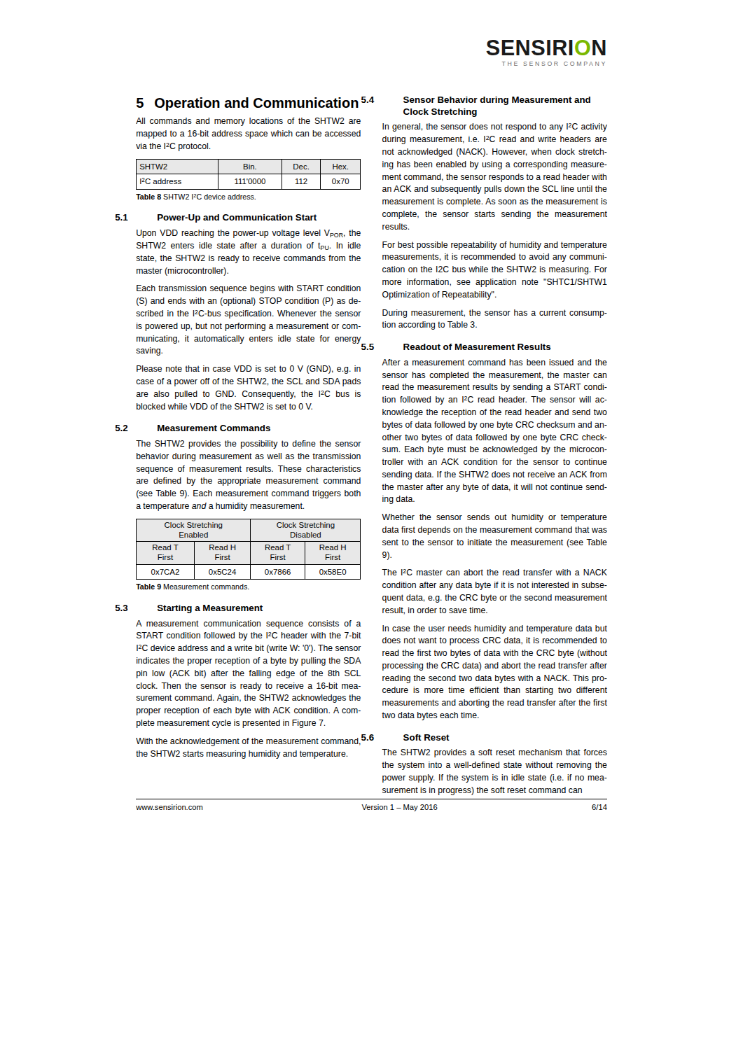SENSIRION
The Sensor Company
5 Operation and Communication
All commands and memory locations of the SHTW2 are mapped to a 16-bit address space which can be accessed via the I2C protocol.
| SHTW2 | Bin. | Dec. | Hex. |
| --- | --- | --- | --- |
| I 2 C address | 111'0000 | 112 | 0x70 |
Table 8 SHTW2 I2C device address.
5.1 Power-Up and Communication Start
Upon VDD reaching the power-up voltage level VPOR, the SHTW2 enters idle state after a duration of tPU. In idle state, the SHTW2 is ready to receive commands from the master (microcontroller).
Each transmission sequence begins with START condition (S) and ends with an (optional) STOP condition (P) as described in the I2C-bus specification. Whenever the sensor is powered up, but not performing a measurement or communicating, it automatically enters idle state for energy saving.
Please note that in case VDD is set to 0 V (GND), e.g. in case of a power off of the SHTW2, the SCL and SDA pads are also pulled to GND. Consequently, the I2C bus is blocked while VDD of the SHTW2 is set to 0 V.
5.2 Measurement Commands
The SHTW2 provides the possibility to define the sensor behavior during measurement as well as the transmission sequence of measurement results. These characteristics are defined by the appropriate measurement command (see Table 9). Each measurement command triggers both a temperature and a humidity measurement.
| Clock Stretching Enabled | Clock Stretching Disabled |
| --- | --- |
| Read T First | Read H First | Read T First | Read H First |
| 0x7CA2 | 0x5C24 | 0x7866 | 0x58E0 |
Table 9 Measurement commands.
5.3 Starting a Measurement
A measurement communication sequence consists of a START condition followed by the I2C header with the 7-bit I2C device address and a write bit (write W: '0'). The sensor indicates the proper reception of a byte by pulling the SDA pin low (ACK bit) after the falling edge of the 8th SCL clock. Then the sensor is ready to receive a 16-bit measurement command. Again, the SHTW2 acknowledges the proper reception of each byte with ACK condition. A complete measurement cycle is presented in Figure 7.
With the acknowledgement of the measurement command, the SHTW2 starts measuring humidity and temperature.
5.4 Sensor Behavior during Measurement and Clock Stretching
In general, the sensor does not respond to any I2C activity during measurement, i.e. I2C read and write headers are not acknowledged (NACK). However, when clock stretching has been enabled by using a corresponding measurement command, the sensor responds to a read header with an ACK and subsequently pulls down the SCL line until the measurement is complete. As soon as the measurement is complete, the sensor starts sending the measurement results.
For best possible repeatability of humidity and temperature measurements, it is recommended to avoid any communication on the I2C bus while the SHTW2 is measuring. For more information, see application note "SHTC1/SHTW1 Optimization of Repeatability".
During measurement, the sensor has a current consumption according to Table 3.
5.5 Readout of Measurement Results
After a measurement command has been issued and the sensor has completed the measurement, the master can read the measurement results by sending a START condition followed by an I2C read header. The sensor will acknowledge the reception of the read header and send two bytes of data followed by one byte CRC checksum and another two bytes of data followed by one byte CRC checksum. Each byte must be acknowledged by the microcontroller with an ACK condition for the sensor to continue sending data. If the SHTW2 does not receive an ACK from the master after any byte of data, it will not continue sending data.
Whether the sensor sends out humidity or temperature data first depends on the measurement command that was sent to the sensor to initiate the measurement (see Table 9).
The I2C master can abort the read transfer with a NACK condition after any data byte if it is not interested in subsequent data, e.g. the CRC byte or the second measurement result, in order to save time.
In case the user needs humidity and temperature data but does not want to process CRC data, it is recommended to read the first two bytes of data with the CRC byte (without processing the CRC data) and abort the read transfer after reading the second two data bytes with a NACK. This procedure is more time efficient than starting two different measurements and aborting the read transfer after the first two data bytes each time.
5.6 Soft Reset
The SHTW2 provides a soft reset mechanism that forces the system into a well-defined state without removing the power supply. If the system is in idle state (i.e. if no measurement is in progress) the soft reset command can
www.sensirion.com
Version 1 – May 2016
6/14